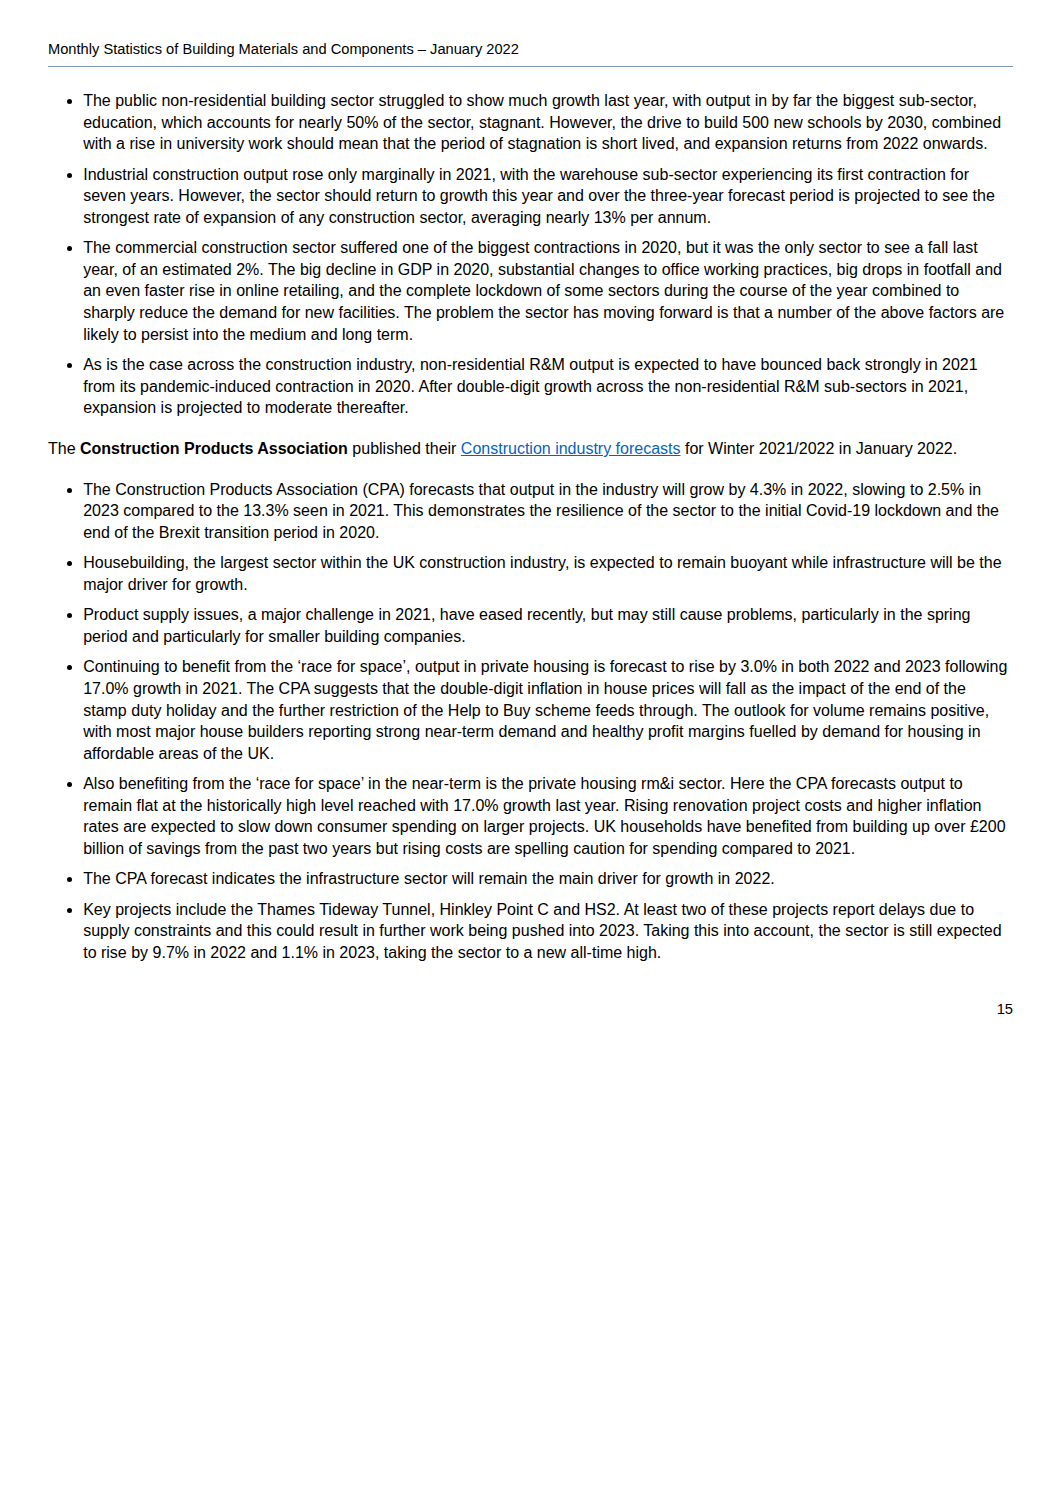Monthly Statistics of Building Materials and Components – January 2022
The public non-residential building sector struggled to show much growth last year, with output in by far the biggest sub-sector, education, which accounts for nearly 50% of the sector, stagnant. However, the drive to build 500 new schools by 2030, combined with a rise in university work should mean that the period of stagnation is short lived, and expansion returns from 2022 onwards.
Industrial construction output rose only marginally in 2021, with the warehouse sub-sector experiencing its first contraction for seven years. However, the sector should return to growth this year and over the three-year forecast period is projected to see the strongest rate of expansion of any construction sector, averaging nearly 13% per annum.
The commercial construction sector suffered one of the biggest contractions in 2020, but it was the only sector to see a fall last year, of an estimated 2%. The big decline in GDP in 2020, substantial changes to office working practices, big drops in footfall and an even faster rise in online retailing, and the complete lockdown of some sectors during the course of the year combined to sharply reduce the demand for new facilities. The problem the sector has moving forward is that a number of the above factors are likely to persist into the medium and long term.
As is the case across the construction industry, non-residential R&M output is expected to have bounced back strongly in 2021 from its pandemic-induced contraction in 2020. After double-digit growth across the non-residential R&M sub-sectors in 2021, expansion is projected to moderate thereafter.
The Construction Products Association published their Construction industry forecasts for Winter 2021/2022 in January 2022.
The Construction Products Association (CPA) forecasts that output in the industry will grow by 4.3% in 2022, slowing to 2.5% in 2023 compared to the 13.3% seen in 2021. This demonstrates the resilience of the sector to the initial Covid-19 lockdown and the end of the Brexit transition period in 2020.
Housebuilding, the largest sector within the UK construction industry, is expected to remain buoyant while infrastructure will be the major driver for growth.
Product supply issues, a major challenge in 2021, have eased recently, but may still cause problems, particularly in the spring period and particularly for smaller building companies.
Continuing to benefit from the ‘race for space’, output in private housing is forecast to rise by 3.0% in both 2022 and 2023 following 17.0% growth in 2021. The CPA suggests that the double-digit inflation in house prices will fall as the impact of the end of the stamp duty holiday and the further restriction of the Help to Buy scheme feeds through. The outlook for volume remains positive, with most major house builders reporting strong near-term demand and healthy profit margins fuelled by demand for housing in affordable areas of the UK.
Also benefiting from the ‘race for space’ in the near-term is the private housing rm&i sector. Here the CPA forecasts output to remain flat at the historically high level reached with 17.0% growth last year. Rising renovation project costs and higher inflation rates are expected to slow down consumer spending on larger projects. UK households have benefited from building up over £200 billion of savings from the past two years but rising costs are spelling caution for spending compared to 2021.
The CPA forecast indicates the infrastructure sector will remain the main driver for growth in 2022.
Key projects include the Thames Tideway Tunnel, Hinkley Point C and HS2. At least two of these projects report delays due to supply constraints and this could result in further work being pushed into 2023. Taking this into account, the sector is still expected to rise by 9.7% in 2022 and 1.1% in 2023, taking the sector to a new all-time high.
15